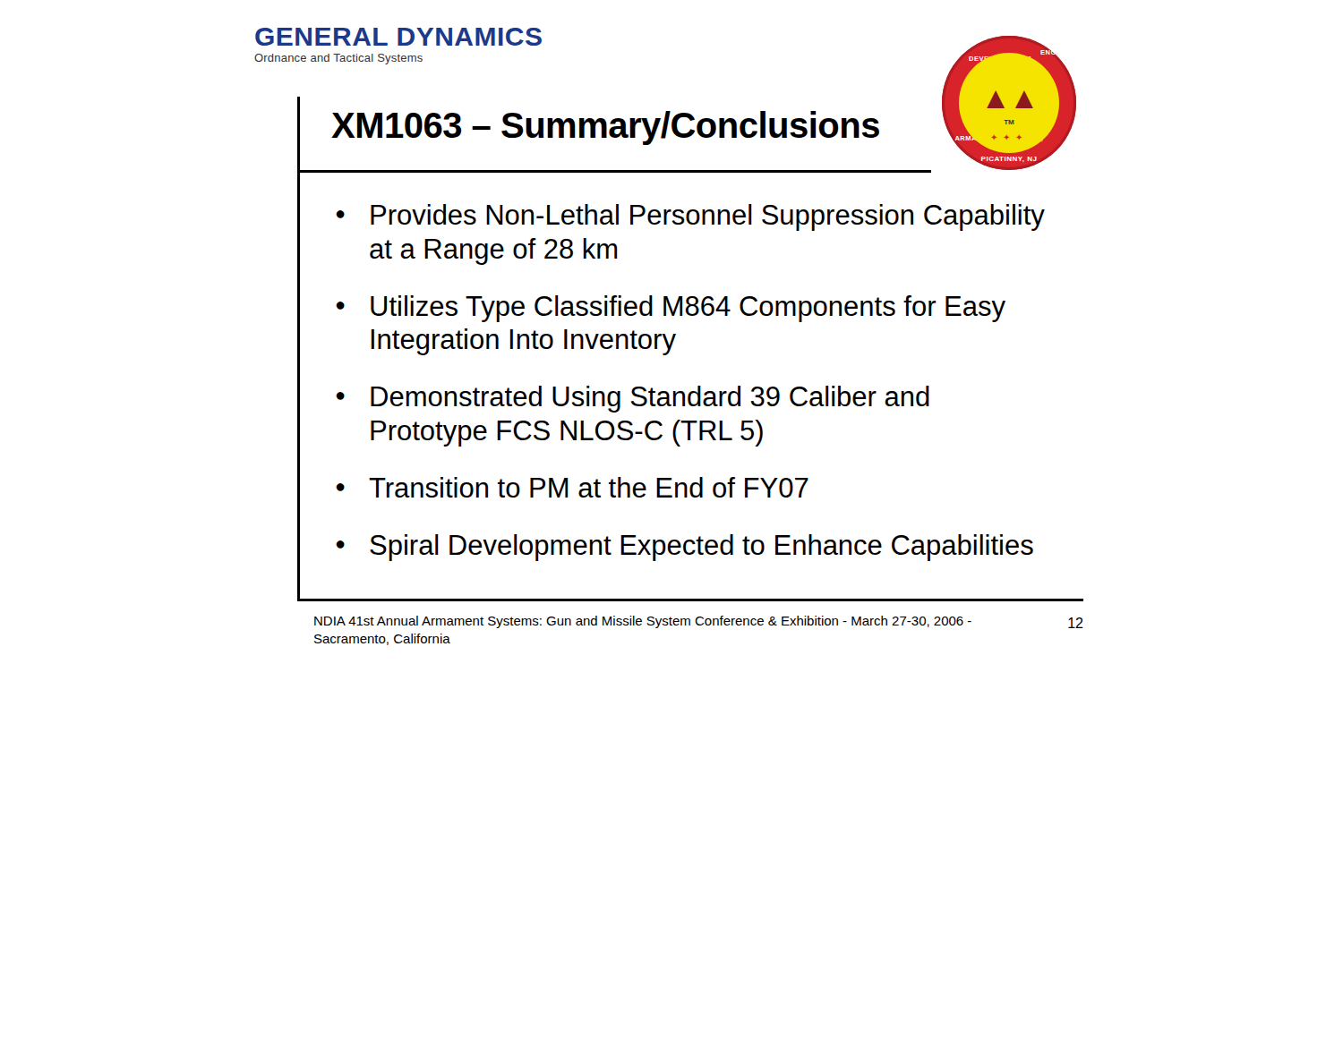GENERAL DYNAMICS
Ordnance and Tactical Systems
ARMAMENT RESEARCH, DEVELOPMENT & ENGINEERING CENTER
PICATINNY, NJ
▲▲
TM
✦✦✦
XM1063 – Summary/Conclusions
Provides Non-Lethal Personnel Suppression Capability at a Range of 28 km
Utilizes Type Classified M864 Components for Easy Integration Into Inventory
Demonstrated Using Standard 39 Caliber and Prototype FCS NLOS-C (TRL 5)
Transition to PM at the End of FY07
Spiral Development Expected to Enhance Capabilities
NDIA 41st Annual Armament Systems: Gun and Missile System Conference & Exhibition - March 27-30, 2006 - Sacramento, California
12